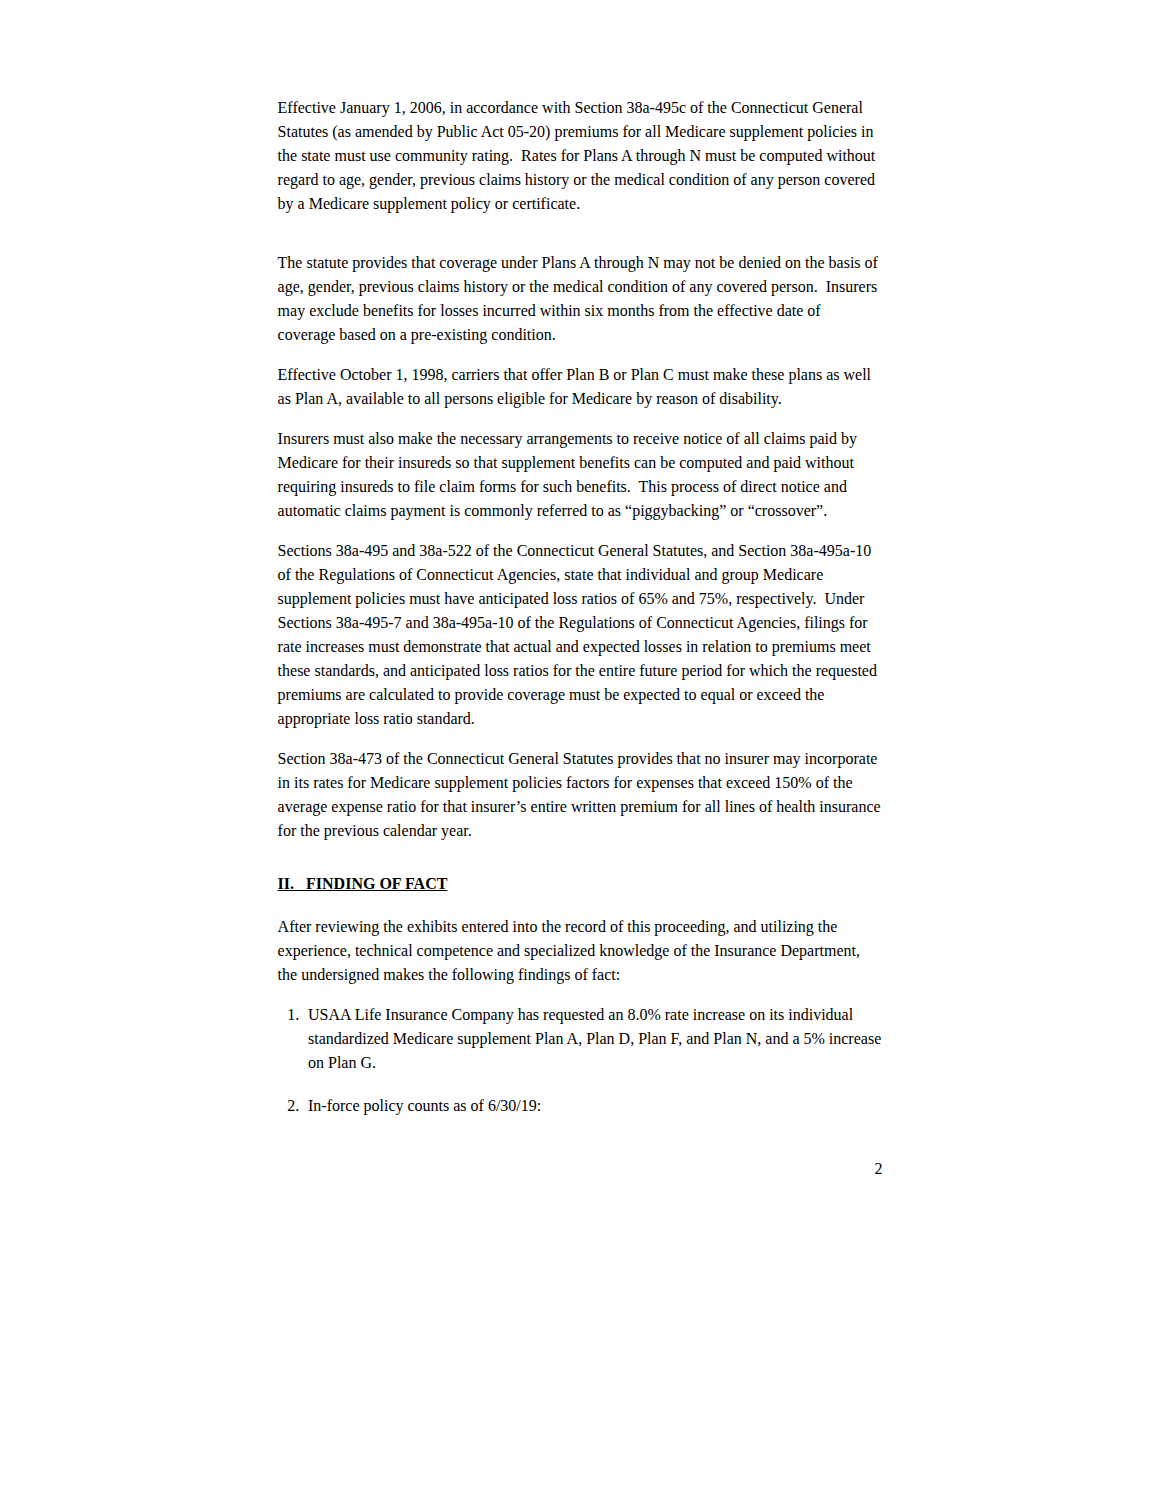Effective January 1, 2006, in accordance with Section 38a-495c of the Connecticut General Statutes (as amended by Public Act 05-20) premiums for all Medicare supplement policies in the state must use community rating. Rates for Plans A through N must be computed without regard to age, gender, previous claims history or the medical condition of any person covered by a Medicare supplement policy or certificate.
The statute provides that coverage under Plans A through N may not be denied on the basis of age, gender, previous claims history or the medical condition of any covered person. Insurers may exclude benefits for losses incurred within six months from the effective date of coverage based on a pre-existing condition.
Effective October 1, 1998, carriers that offer Plan B or Plan C must make these plans as well as Plan A, available to all persons eligible for Medicare by reason of disability.
Insurers must also make the necessary arrangements to receive notice of all claims paid by Medicare for their insureds so that supplement benefits can be computed and paid without requiring insureds to file claim forms for such benefits. This process of direct notice and automatic claims payment is commonly referred to as “piggybacking” or “crossover”.
Sections 38a-495 and 38a-522 of the Connecticut General Statutes, and Section 38a-495a-10 of the Regulations of Connecticut Agencies, state that individual and group Medicare supplement policies must have anticipated loss ratios of 65% and 75%, respectively. Under Sections 38a-495-7 and 38a-495a-10 of the Regulations of Connecticut Agencies, filings for rate increases must demonstrate that actual and expected losses in relation to premiums meet these standards, and anticipated loss ratios for the entire future period for which the requested premiums are calculated to provide coverage must be expected to equal or exceed the appropriate loss ratio standard.
Section 38a-473 of the Connecticut General Statutes provides that no insurer may incorporate in its rates for Medicare supplement policies factors for expenses that exceed 150% of the average expense ratio for that insurer’s entire written premium for all lines of health insurance for the previous calendar year.
II. Finding of Fact
After reviewing the exhibits entered into the record of this proceeding, and utilizing the experience, technical competence and specialized knowledge of the Insurance Department, the undersigned makes the following findings of fact:
USAA Life Insurance Company has requested an 8.0% rate increase on its individual standardized Medicare supplement Plan A, Plan D, Plan F, and Plan N, and a 5% increase on Plan G.
In-force policy counts as of 6/30/19:
2